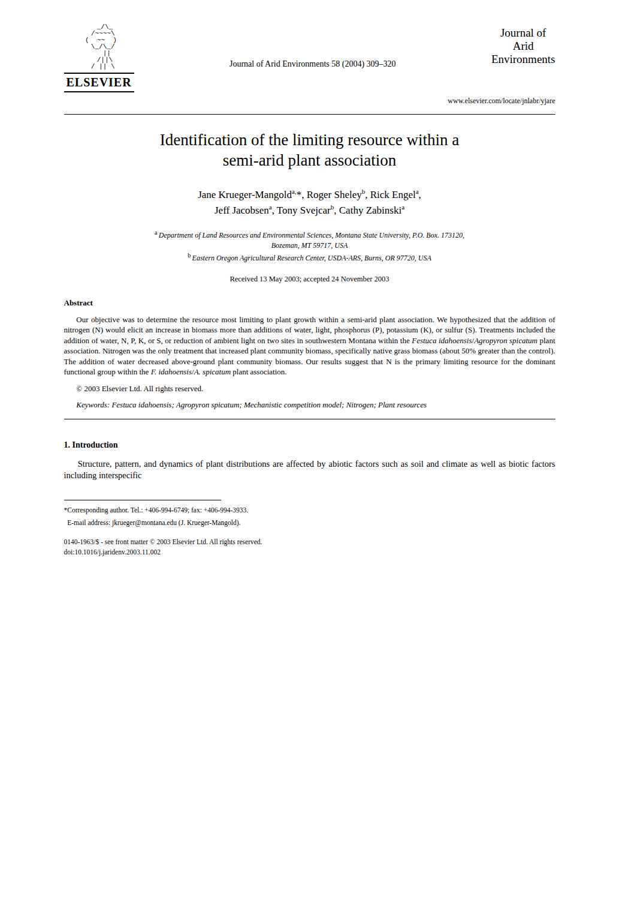_/\_ /~~~~\ ( ~~ ) \_/\_/ || /||\ / || \
ELSEVIER
Journal of Arid Environments 58 (2004) 309–320
Journal of
Arid
Environments
www.elsevier.com/locate/jnlabr/yjare
Identification of the limiting resource within a
semi-arid plant association
Jane Krueger-Mangolda,*, Roger Sheleyb, Rick Engela,
Jeff Jacobsena, Tony Svejcarb, Cathy Zabinskia
a Department of Land Resources and Environmental Sciences, Montana State University, P.O. Box. 173120,
Bozeman, MT 59717, USA
b Eastern Oregon Agricultural Research Center, USDA-ARS, Burns, OR 97720, USA
Received 13 May 2003; accepted 24 November 2003
Abstract
Our objective was to determine the resource most limiting to plant growth within a semi-arid plant association. We hypothesized that the addition of nitrogen (N) would elicit an increase in biomass more than additions of water, light, phosphorus (P), potassium (K), or sulfur (S). Treatments included the addition of water, N, P, K, or S, or reduction of ambient light on two sites in southwestern Montana within the Festuca idahoensis/Agropyron spicatum plant association. Nitrogen was the only treatment that increased plant community biomass, specifically native grass biomass (about 50% greater than the control). The addition of water decreased above-ground plant community biomass. Our results suggest that N is the primary limiting resource for the dominant functional group within the F. idahoensis/A. spicatum plant association.
© 2003 Elsevier Ltd. All rights reserved.
Keywords: Festuca idahoensis; Agropyron spicatum; Mechanistic competition model; Nitrogen; Plant resources
1. Introduction
Structure, pattern, and dynamics of plant distributions are affected by abiotic factors such as soil and climate as well as biotic factors including interspecific
*Corresponding author. Tel.: +406-994-6749; fax: +406-994-3933.
E-mail address: jkrueger@montana.edu (J. Krueger-Mangold).
0140-1963/$ - see front matter © 2003 Elsevier Ltd. All rights reserved.
doi:10.1016/j.jaridenv.2003.11.002